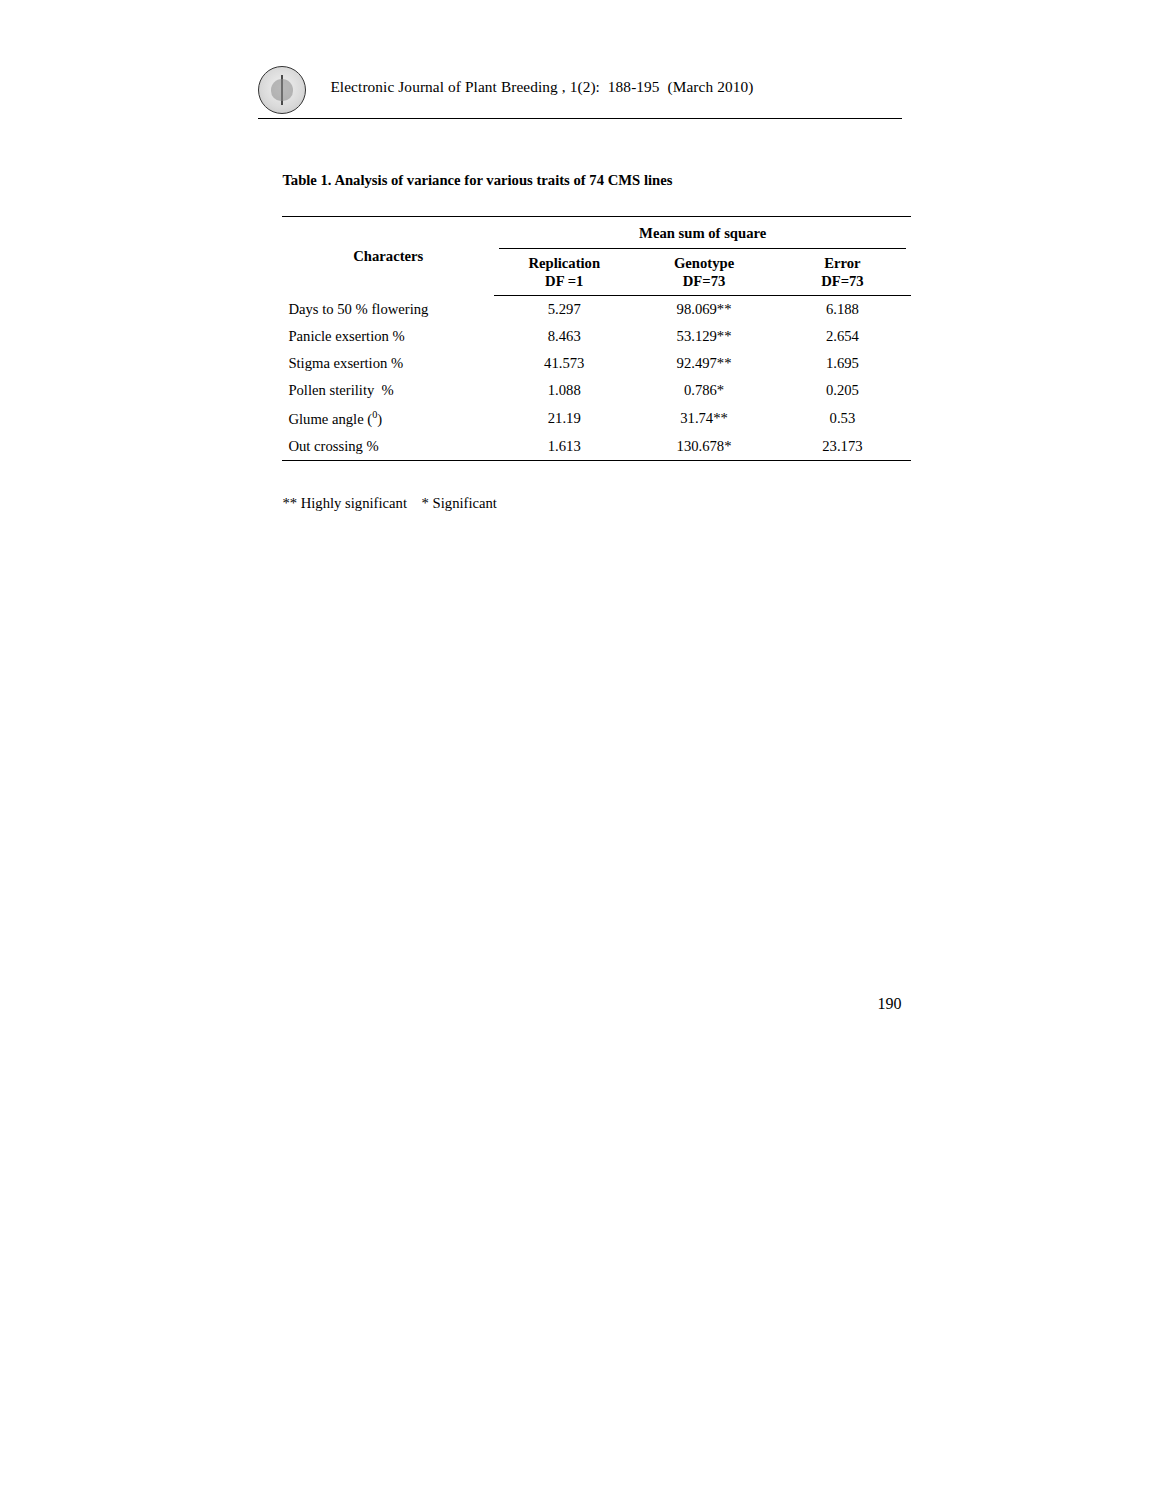Electronic Journal of Plant Breeding , 1(2): 188-195 (March 2010)
Table 1. Analysis of variance for various traits of 74 CMS lines
| Characters | Mean sum of square |
| Replication DF =1 | Genotype DF=73 | Error DF=73 |
| Days to 50 % flowering | 5.297 | 98.069** | 6.188 |
| Panicle exsertion % | 8.463 | 53.129** | 2.654 |
| Stigma exsertion % | 41.573 | 92.497** | 1.695 |
| Pollen sterility % | 1.088 | 0.786* | 0.205 |
| Glume angle ( 0 ) | 21.19 | 31.74** | 0.53 |
| Out crossing % | 1.613 | 130.678* | 23.173 |
** Highly significant * Significant
190